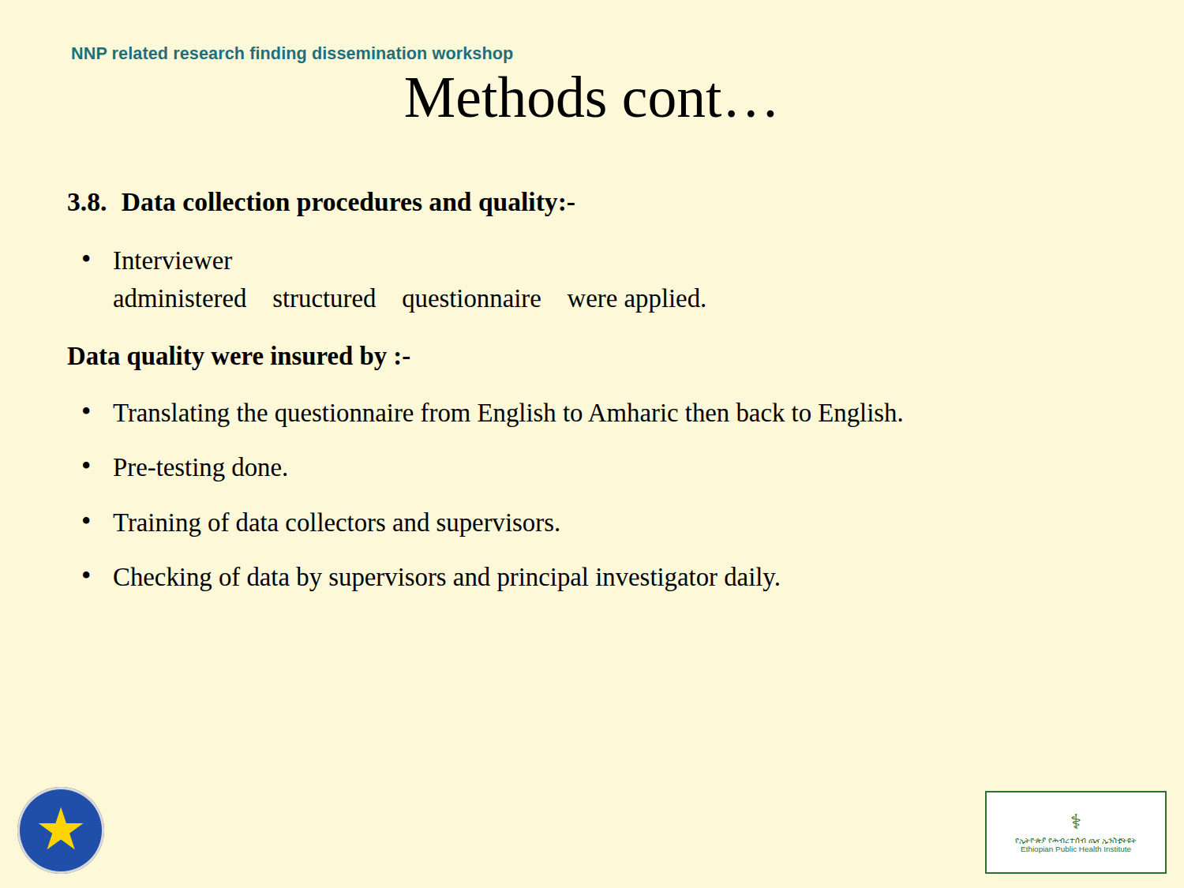NNP related research finding dissemination workshop
Methods cont…
3.8. Data collection procedures and quality:-
Interviewer administered structured questionnaire were applied.
Data quality were insured by :-
Translating the questionnaire from English to Amharic then back to English.
Pre-testing done.
Training of data collectors and supervisors.
Checking of data by supervisors and principal investigator daily.
★
⚕ የኢትዮጵያ የሕብረተሰብ ጤና ኢንስቲትዩት
Ethiopian Public Health Institute